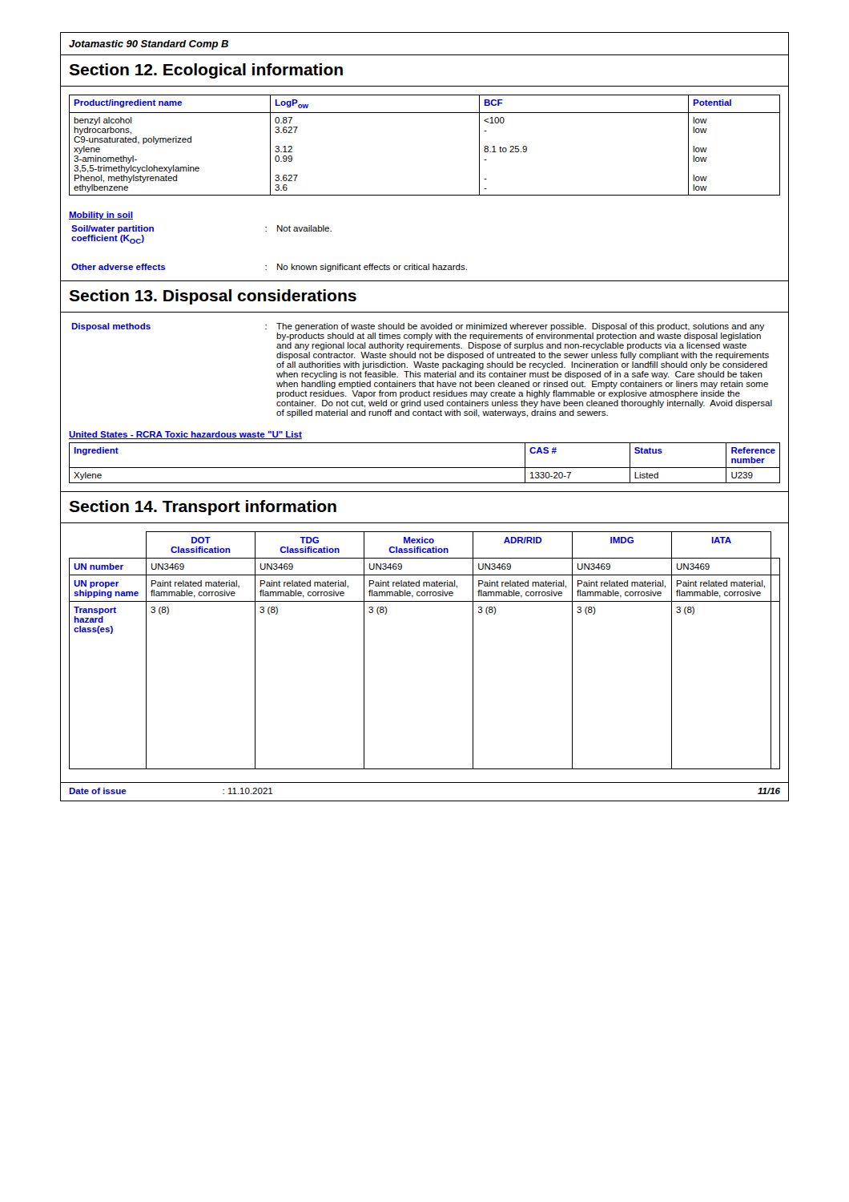Jotamastic 90 Standard Comp B
Section 12. Ecological information
| Product/ingredient name | LogP ow | BCF | Potential |
| --- | --- | --- | --- |
| benzyl alcohol hydrocarbons, C9-unsaturated, polymerized xylene 3-aminomethyl- 3,5,5-trimethylcyclohexylamine Phenol, methylstyrenated ethylbenzene | 0.87 3.627 3.12 0.99 3.627 3.6 | <100 - 8.1 to 25.9 - - - | low low low low low low |
Mobility in soil
| Soil/water partition coefficient (K OC ) | : | Not available. |
| Other adverse effects | : | No known significant effects or critical hazards. |
Section 13. Disposal considerations
| Disposal methods | : | The generation of waste should be avoided or minimized wherever possible. Disposal of this product, solutions and any by-products should at all times comply with the requirements of environmental protection and waste disposal legislation and any regional local authority requirements. Dispose of surplus and non-recyclable products via a licensed waste disposal contractor. Waste should not be disposed of untreated to the sewer unless fully compliant with the requirements of all authorities with jurisdiction. Waste packaging should be recycled. Incineration or landfill should only be considered when recycling is not feasible. This material and its container must be disposed of in a safe way. Care should be taken when handling emptied containers that have not been cleaned or rinsed out. Empty containers or liners may retain some product residues. Vapor from product residues may create a highly flammable or explosive atmosphere inside the container. Do not cut, weld or grind used containers unless they have been cleaned thoroughly internally. Avoid dispersal of spilled material and runoff and contact with soil, waterways, drains and sewers. |
United States - RCRA Toxic hazardous waste "U" List
| Ingredient | CAS # | Status | Reference number |
| --- | --- | --- | --- |
| Xylene | 1330-20-7 | Listed | U239 |
Section 14. Transport information
| | DOT Classification | TDG Classification | Mexico Classification | ADR/RID | IMDG | IATA | |
| --- | --- | --- | --- | --- | --- | --- | --- |
| UN number | UN3469 | UN3469 | UN3469 | UN3469 | UN3469 | UN3469 | |
| UN proper shipping name | Paint related material, flammable, corrosive | Paint related material, flammable, corrosive | Paint related material, flammable, corrosive | Paint related material, flammable, corrosive | Paint related material, flammable, corrosive | Paint related material, flammable, corrosive | |
| Transport hazard class(es) | 3 (8) | 3 (8) | 3 (8) | 3 (8) | 3 (8) | 3 (8) | |
Date of issue
: 11.10.2021
11/16